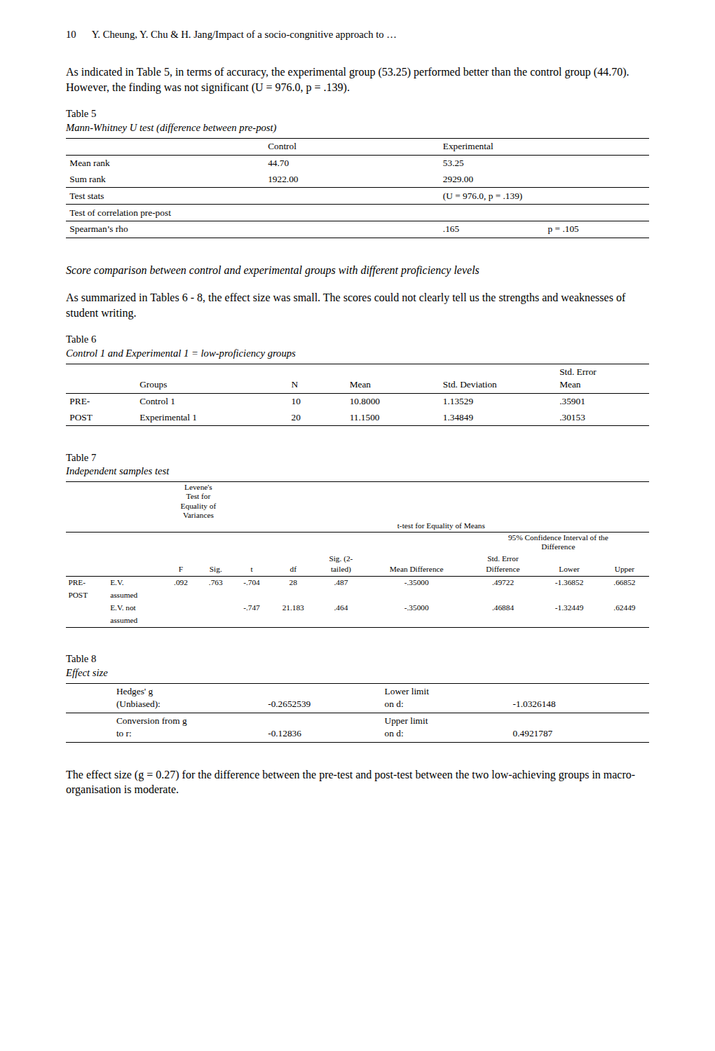10 Y. Cheung, Y. Chu & H. Jang/Impact of a socio-congnitive approach to …
As indicated in Table 5, in terms of accuracy, the experimental group (53.25) performed better than the control group (44.70). However, the finding was not significant (U = 976.0, p = .139).
Table 5 Mann-Whitney U test (difference between pre-post)
| | Control | Experimental |
| Mean rank | 44.70 | 53.25 |
| Sum rank | 1922.00 | 2929.00 |
| Test stats | | (U = 976.0, p = .139) |
| Test of correlation pre-post | | | |
| Spearman’s rho | | .165 | p = .105 |
Score comparison between control and experimental groups with different proficiency levels
As summarized in Tables 6 - 8, the effect size was small. The scores could not clearly tell us the strengths and weaknesses of student writing.
Table 6 Control 1 and Experimental 1 = low-proficiency groups
| | Groups | N | Mean | Std. Deviation | Std. Error Mean |
| PRE- | Control 1 | 10 | 10.8000 | 1.13529 | .35901 |
| POST | Experimental 1 | 20 | 11.1500 | 1.34849 | .30153 |
Table 7 Independent samples test
| | Levene's Test for Equality of Variances | |
| | | t-test for Equality of Means |
| | | | 95% Confidence Interval of the Difference |
| | F | Sig. | t | df | Sig. (2- tailed) | Mean Difference | Std. Error Difference | Lower | Upper |
| PRE- | E.V. | .092 | .763 | -.704 | 28 | .487 | -.35000 | .49722 | -1.36852 | .66852 |
| POST | assumed | | | | | | | | | |
| | E.V. not | | | -.747 | 21.183 | .464 | -.35000 | .46884 | -1.32449 | .62449 |
| | assumed | | | | | | | | | |
Table 8 Effect size
| | Hedges' g (Unbiased): | -0.2652539 | Lower limit on d: | -1.0326148 |
| | Conversion from g to r: | -0.12836 | Upper limit on d: | 0.4921787 |
The effect size (g = 0.27) for the difference between the pre-test and post-test between the two low-achieving groups in macro-organisation is moderate.